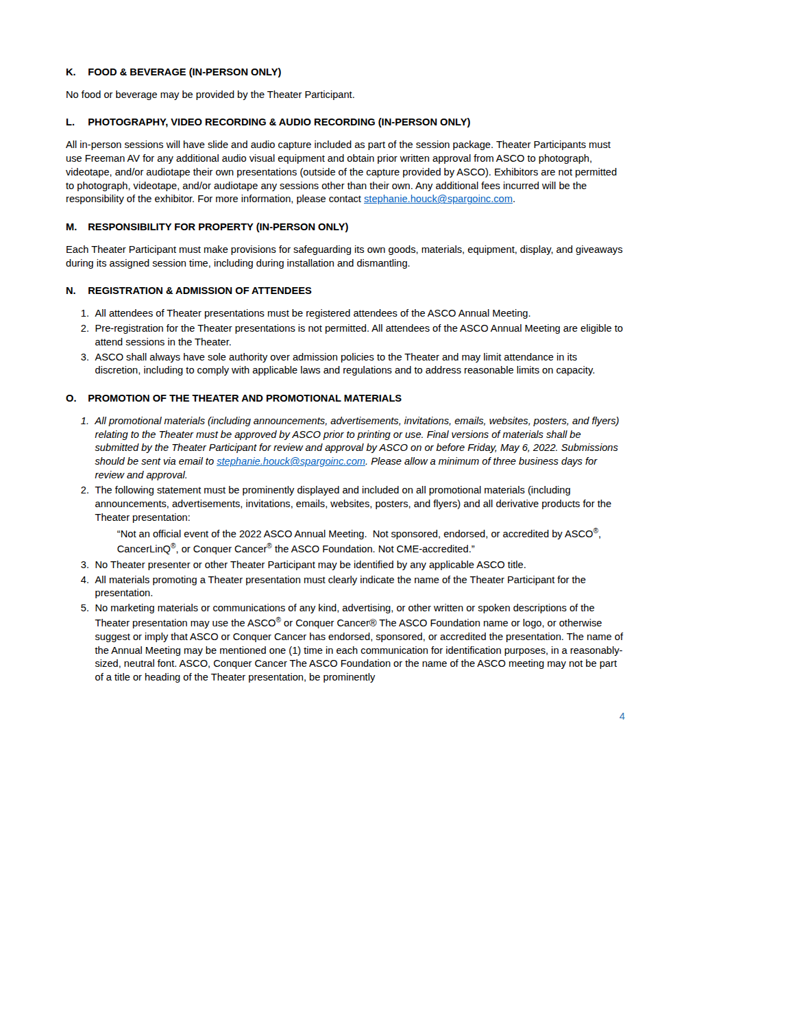K. FOOD & BEVERAGE (IN-PERSON ONLY)
No food or beverage may be provided by the Theater Participant.
L. PHOTOGRAPHY, VIDEO RECORDING & AUDIO RECORDING (IN-PERSON ONLY)
All in-person sessions will have slide and audio capture included as part of the session package. Theater Participants must use Freeman AV for any additional audio visual equipment and obtain prior written approval from ASCO to photograph, videotape, and/or audiotape their own presentations (outside of the capture provided by ASCO). Exhibitors are not permitted to photograph, videotape, and/or audiotape any sessions other than their own. Any additional fees incurred will be the responsibility of the exhibitor. For more information, please contact stephanie.houck@spargoinc.com.
M. RESPONSIBILITY FOR PROPERTY (IN-PERSON ONLY)
Each Theater Participant must make provisions for safeguarding its own goods, materials, equipment, display, and giveaways during its assigned session time, including during installation and dismantling.
N. REGISTRATION & ADMISSION OF ATTENDEES
All attendees of Theater presentations must be registered attendees of the ASCO Annual Meeting.
Pre-registration for the Theater presentations is not permitted. All attendees of the ASCO Annual Meeting are eligible to attend sessions in the Theater.
ASCO shall always have sole authority over admission policies to the Theater and may limit attendance in its discretion, including to comply with applicable laws and regulations and to address reasonable limits on capacity.
O. PROMOTION OF THE THEATER AND PROMOTIONAL MATERIALS
All promotional materials (including announcements, advertisements, invitations, emails, websites, posters, and flyers) relating to the Theater must be approved by ASCO prior to printing or use. Final versions of materials shall be submitted by the Theater Participant for review and approval by ASCO on or before Friday, May 6, 2022. Submissions should be sent via email to stephanie.houck@spargoinc.com. Please allow a minimum of three business days for review and approval.
The following statement must be prominently displayed and included on all promotional materials (including announcements, advertisements, invitations, emails, websites, posters, and flyers) and all derivative products for the Theater presentation:
“Not an official event of the 2022 ASCO Annual Meeting. Not sponsored, endorsed, or accredited by ASCO®, CancerLinQ®, or Conquer Cancer® the ASCO Foundation. Not CME-accredited.”
No Theater presenter or other Theater Participant may be identified by any applicable ASCO title.
All materials promoting a Theater presentation must clearly indicate the name of the Theater Participant for the presentation.
No marketing materials or communications of any kind, advertising, or other written or spoken descriptions of the Theater presentation may use the ASCO® or Conquer Cancer® The ASCO Foundation name or logo, or otherwise suggest or imply that ASCO or Conquer Cancer has endorsed, sponsored, or accredited the presentation. The name of the Annual Meeting may be mentioned one (1) time in each communication for identification purposes, in a reasonably-sized, neutral font. ASCO, Conquer Cancer The ASCO Foundation or the name of the ASCO meeting may not be part of a title or heading of the Theater presentation, be prominently
4